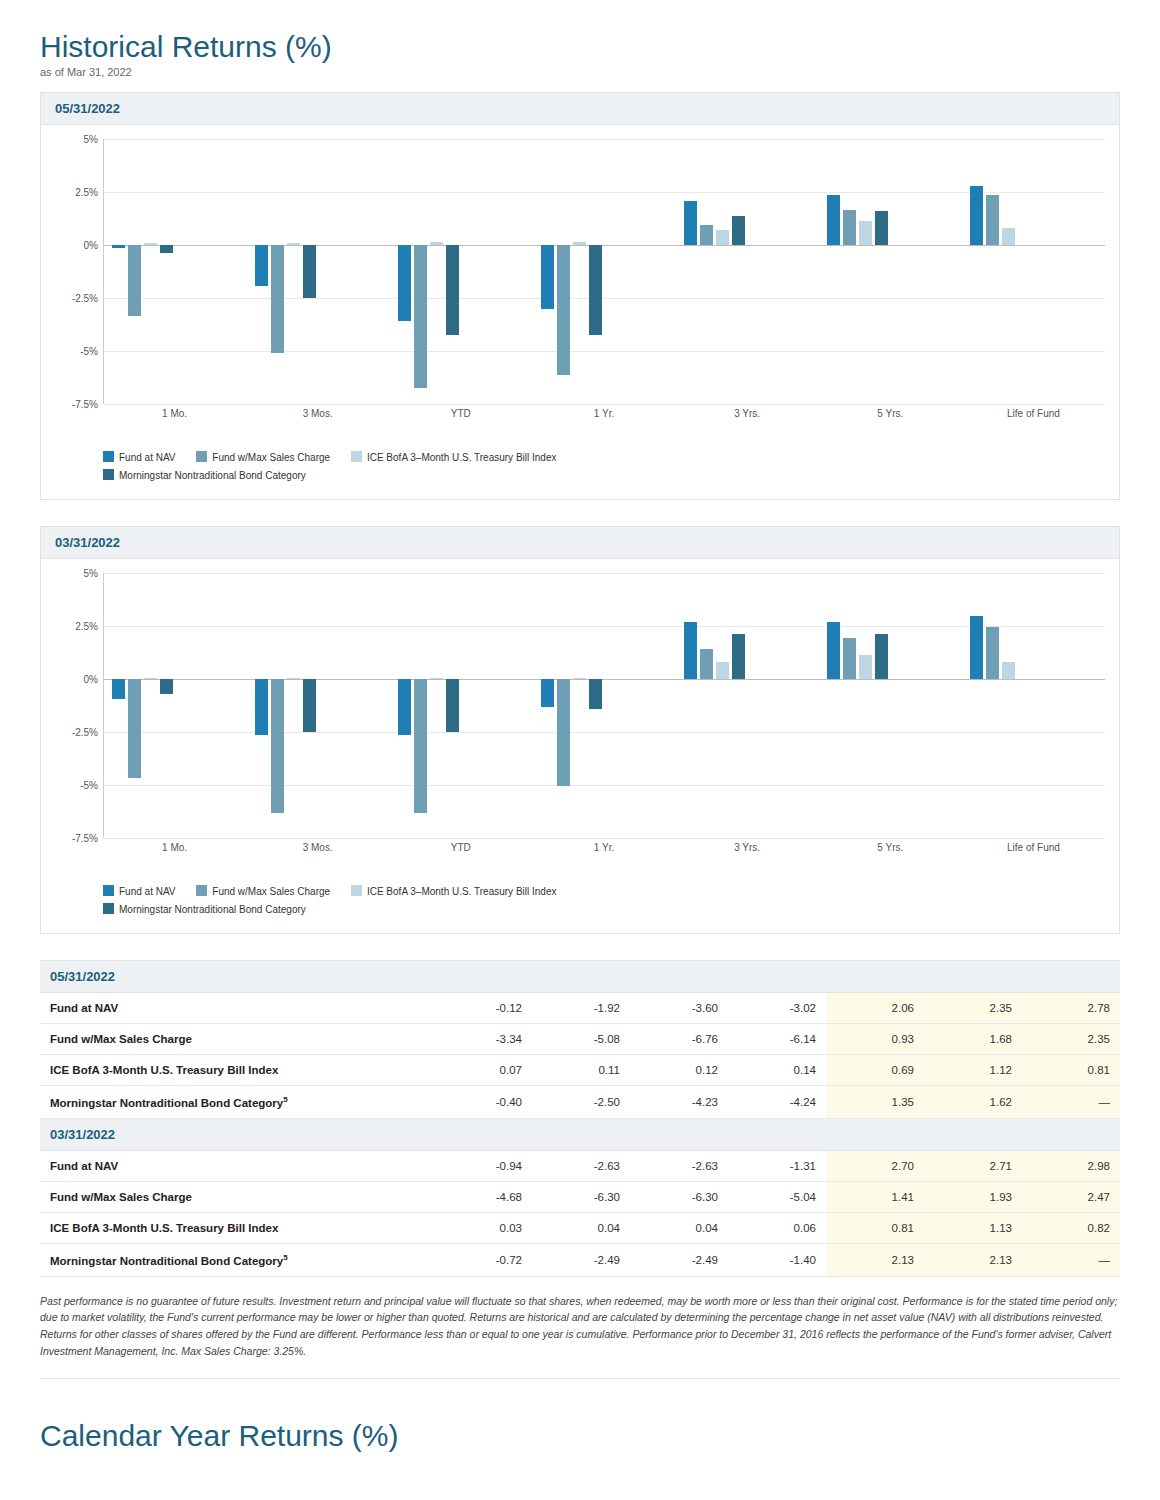Historical Returns (%)
as of Mar 31, 2022
05/31/2022
5%
2.5%
0%
-2.5%
-5%
-7.5%
1 Mo.
3 Mos.
YTD
1 Yr.
3 Yrs.
5 Yrs.
Life of Fund
Fund at NAV Fund w/Max Sales Charge ICE BofA 3–Month U.S. Treasury Bill Index
Morningstar Nontraditional Bond Category
03/31/2022
5%
2.5%
0%
-2.5%
-5%
-7.5%
1 Mo.
3 Mos.
YTD
1 Yr.
3 Yrs.
5 Yrs.
Life of Fund
Fund at NAV Fund w/Max Sales Charge ICE BofA 3–Month U.S. Treasury Bill Index
Morningstar Nontraditional Bond Category
| 05/31/2022 |
| --- |
| Fund at NAV | -0.12 | -1.92 | -3.60 | -3.02 | 2.06 | 2.35 | 2.78 |
| Fund w/Max Sales Charge | -3.34 | -5.08 | -6.76 | -6.14 | 0.93 | 1.68 | 2.35 |
| ICE BofA 3-Month U.S. Treasury Bill Index | 0.07 | 0.11 | 0.12 | 0.14 | 0.69 | 1.12 | 0.81 |
| Morningstar Nontraditional Bond Category 5 | -0.40 | -2.50 | -4.23 | -4.24 | 1.35 | 1.62 | — |
| 03/31/2022 |
| Fund at NAV | -0.94 | -2.63 | -2.63 | -1.31 | 2.70 | 2.71 | 2.98 |
| Fund w/Max Sales Charge | -4.68 | -6.30 | -6.30 | -5.04 | 1.41 | 1.93 | 2.47 |
| ICE BofA 3-Month U.S. Treasury Bill Index | 0.03 | 0.04 | 0.04 | 0.06 | 0.81 | 1.13 | 0.82 |
| Morningstar Nontraditional Bond Category 5 | -0.72 | -2.49 | -2.49 | -1.40 | 2.13 | 2.13 | — |
Past performance is no guarantee of future results. Investment return and principal value will fluctuate so that shares, when redeemed, may be worth more or less than their original cost. Performance is for the stated time period only; due to market volatility, the Fund's current performance may be lower or higher than quoted. Returns are historical and are calculated by determining the percentage change in net asset value (NAV) with all distributions reinvested. Returns for other classes of shares offered by the Fund are different. Performance less than or equal to one year is cumulative. Performance prior to December 31, 2016 reflects the performance of the Fund's former adviser, Calvert Investment Management, Inc. Max Sales Charge: 3.25%.
Calendar Year Returns (%)